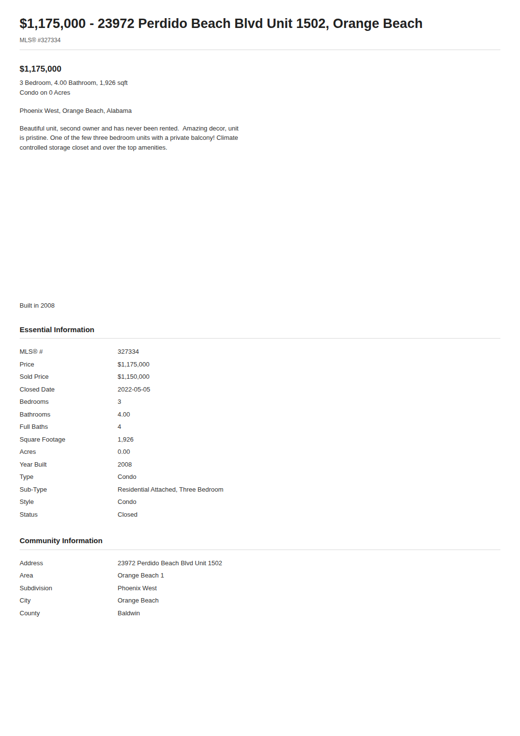$1,175,000 - 23972 Perdido Beach Blvd Unit 1502, Orange Beach
MLS® #327334
$1,175,000
3 Bedroom, 4.00 Bathroom, 1,926 sqft
Condo on 0 Acres
Phoenix West, Orange Beach, Alabama
Beautiful unit, second owner and has never been rented. Amazing decor, unit is pristine. One of the few three bedroom units with a private balcony! Climate controlled storage closet and over the top amenities.
Built in 2008
Essential Information
| MLS® # | 327334 |
| Price | $1,175,000 |
| Sold Price | $1,150,000 |
| Closed Date | 2022-05-05 |
| Bedrooms | 3 |
| Bathrooms | 4.00 |
| Full Baths | 4 |
| Square Footage | 1,926 |
| Acres | 0.00 |
| Year Built | 2008 |
| Type | Condo |
| Sub-Type | Residential Attached, Three Bedroom |
| Style | Condo |
| Status | Closed |
Community Information
| Address | 23972 Perdido Beach Blvd Unit 1502 |
| Area | Orange Beach 1 |
| Subdivision | Phoenix West |
| City | Orange Beach |
| County | Baldwin |